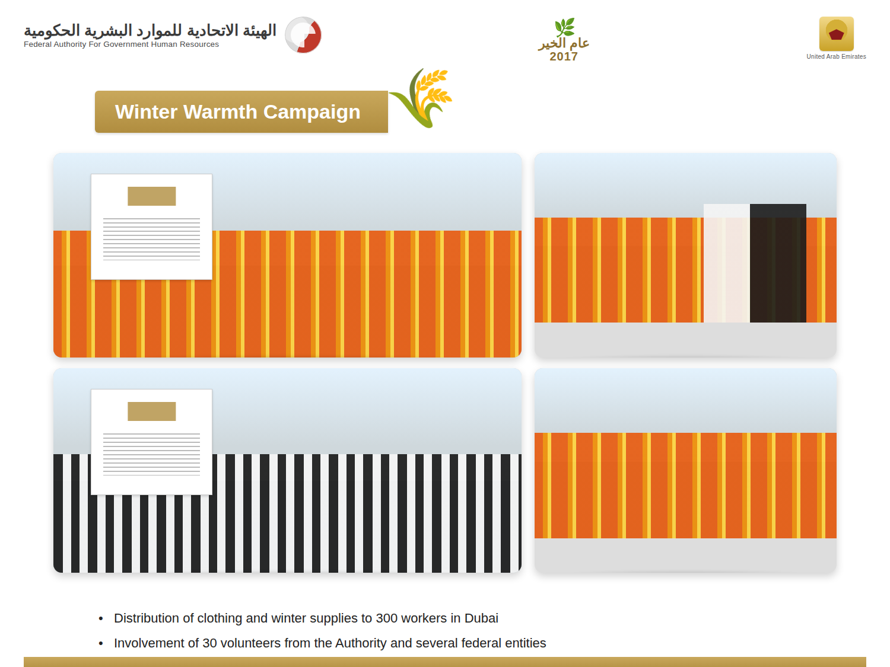الهيئة الاتحادية للموارد البشرية الحكومية
Federal Authority For Government Human Resources
🌿
عام الخير
2017
United Arab Emirates
Winter Warmth Campaign
🌾
Distribution of clothing and winter supplies to 300 workers in Dubai
Involvement of 30 volunteers from the Authority and several federal entities